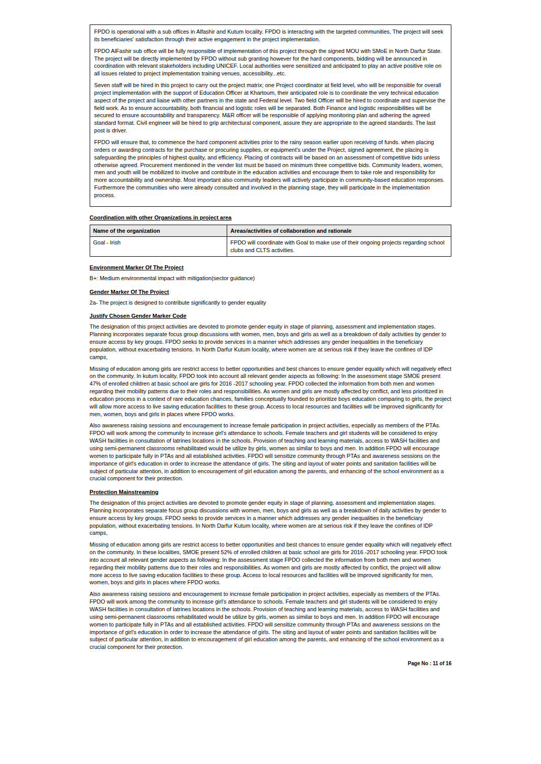FPDO is operational with a sub offices in Alfashir and Kutum locality. FPDO is interacting with the targeted communities, The project will seek its beneficiaries' satisfaction through their active engagement in the project implementation.
FPDO AlFashir sub office will be fully responsible of implementation of this project through the signed MOU with SMoE in North Darfur State. The project will be directly implemented by FPDO without sub granting however for the hard components, bidding will be announced in coordination with relevant stakeholders including UNICEF. Local authorities were sensitized and anticipated to play an active positive role on all issues related to project implementation training venues, accessibility...etc.
Seven staff will be hired in this project to carry out the project matrix; one Project coordinator at field level, who will be responsible for overall project implementation with the support of Education Officer at Khartoum, their anticipated role is to coordinate the very technical education aspect of the project and liaise with other partners in the state and Federal level. Two field Officer will be hired to coordinate and supervise the field work. As to ensure accountability, both financial and logistic roles will be separated. Both Finance and logistic responsibilities will be secured to ensure accountability and transparency. M&R officer will be responsible of applying monitoring plan and adhering the agreed standard format. Civil engineer will be hired to grip architectural component, assure they are appropriate to the agreed standards. The last post is driver.
FPDO will ensure that, to commence the hard component activities prior to the rainy season earlier upon receiving of funds. when placing orders or awarding contracts for the purchase or procuring supplies, or equipment's under the Project, signed agreement, the placing is safeguarding the principles of highest quality, and efficiency. Placing of contracts will be based on an assessment of competitive bids unless otherwise agreed. Procurement mentioned in the vender list must be based on minimum three competitive bids. Community leaders, women, men and youth will be mobilized to involve and contribute in the education activities and encourage them to take role and responsibility for more accountability and ownership. Most important also community leaders will actively participate in community-based education responses. Furthermore the communities who were already consulted and involved in the planning stage, they will participate in the implementation process.
Coordination with other Organizations in project area
| Name of the organization | Areas/activities of collaboration and rationale |
| --- | --- |
| Goal - Irish | FPDO will coordinate with Goal to make use of their ongoing projects regarding school clubs and CLTS activities. |
Environment Marker Of The Project
B+: Medium environmental impact with mitigation(sector guidance)
Gender Marker Of The Project
2a- The project is designed to contribute significantly to gender equality
Justify Chosen Gender Marker Code
The designation of this project activities are devoted to promote gender equity in stage of planning, assessment and implementation stages. Planning incorporates separate focus group discussions with women, men, boys and girls as well as a breakdown of daily activities by gender to ensure access by key groups. FPDO seeks to provide services in a manner which addresses any gender inequalities in the beneficiary population, without exacerbating tensions. In North Darfur Kutum locality, where women are at serious risk if they leave the confines of IDP camps,
Missing of education among girls are restrict access to better opportunities and best chances to ensure gender equality which will negatively effect on the community. In kutum locality, FPDO took into account all relevant gender aspects as following: In the assessment stage SMOE present 47% of enrolled children at basic school are girls for 2016 -2017 schooling year. FPDO collected the information from both men and women regarding their mobility patterns due to their roles and responsibilities. As women and girls are mostly affected by conflict, and less prioritized in education process in a context of rare education chances, families conceptually founded to prioritize boys education comparing to girls, the project will allow more access to live saving education facilities to these group. Access to local resources and facilities will be improved significantly for men, women, boys and girls in places where FPDO works.
Also awareness raising sessions and encouragement to increase female participation in project activities, especially as members of the PTAs. FPDO will work among the community to increase girl's attendance to schools. Female teachers and girl students will be considered to enjoy WASH facilities in consultation of latrines locations in the schools. Provision of teaching and learning materials, access to WASH facilities and using semi-permanent classrooms rehabilitated would be utilize by girls, women as similar to boys and men. In addition FPDO will encourage women to participate fully in PTAs and all established activities. FPDO will sensitize community through PTAs and awareness sessions on the importance of girl's education in order to increase the attendance of girls. The siting and layout of water points and sanitation facilities will be subject of particular attention, in addition to encouragement of girl education among the parents, and enhancing of the school environment as a crucial component for their protection.
Protection Mainstreaming
The designation of this project activities are devoted to promote gender equity in stage of planning, assessment and implementation stages. Planning incorporates separate focus group discussions with women, men, boys and girls as well as a breakdown of daily activities by gender to ensure access by key groups. FPDO seeks to provide services in a manner which addresses any gender inequalities in the beneficiary population, without exacerbating tensions. In North Darfur Kutum locality, where women are at serious risk if they leave the confines of IDP camps,
Missing of education among girls are restrict access to better opportunities and best chances to ensure gender equality which will negatively effect on the community. In these localities, SMOE present 52% of enrolled children at basic school are girls for 2016 -2017 schooling year. FPDO took into account all relevant gender aspects as following: In the assessment stage FPDO collected the information from both men and women regarding their mobility patterns due to their roles and responsibilities. As women and girls are mostly affected by conflict, the project will allow more access to live saving education facilities to these group. Access to local resources and facilities will be improved significantly for men, women, boys and girls in places where FPDO works.
Also awareness raising sessions and encouragement to increase female participation in project activities, especially as members of the PTAs. FPDO will work among the community to increase girl's attendance to schools. Female teachers and girl students will be considered to enjoy WASH facilities in consultation of latrines locations in the schools. Provision of teaching and learning materials, access to WASH facilities and using semi-permanent classrooms rehabilitated would be utilize by girls, women as similar to boys and men. In addition FPDO will encourage women to participate fully in PTAs and all established activities. FPDO will sensitize community through PTAs and awareness sessions on the importance of girl's education in order to increase the attendance of girls. The siting and layout of water points and sanitation facilities will be subject of particular attention, in addition to encouragement of girl education among the parents, and enhancing of the school environment as a crucial component for their protection.
Page No : 11 of 16